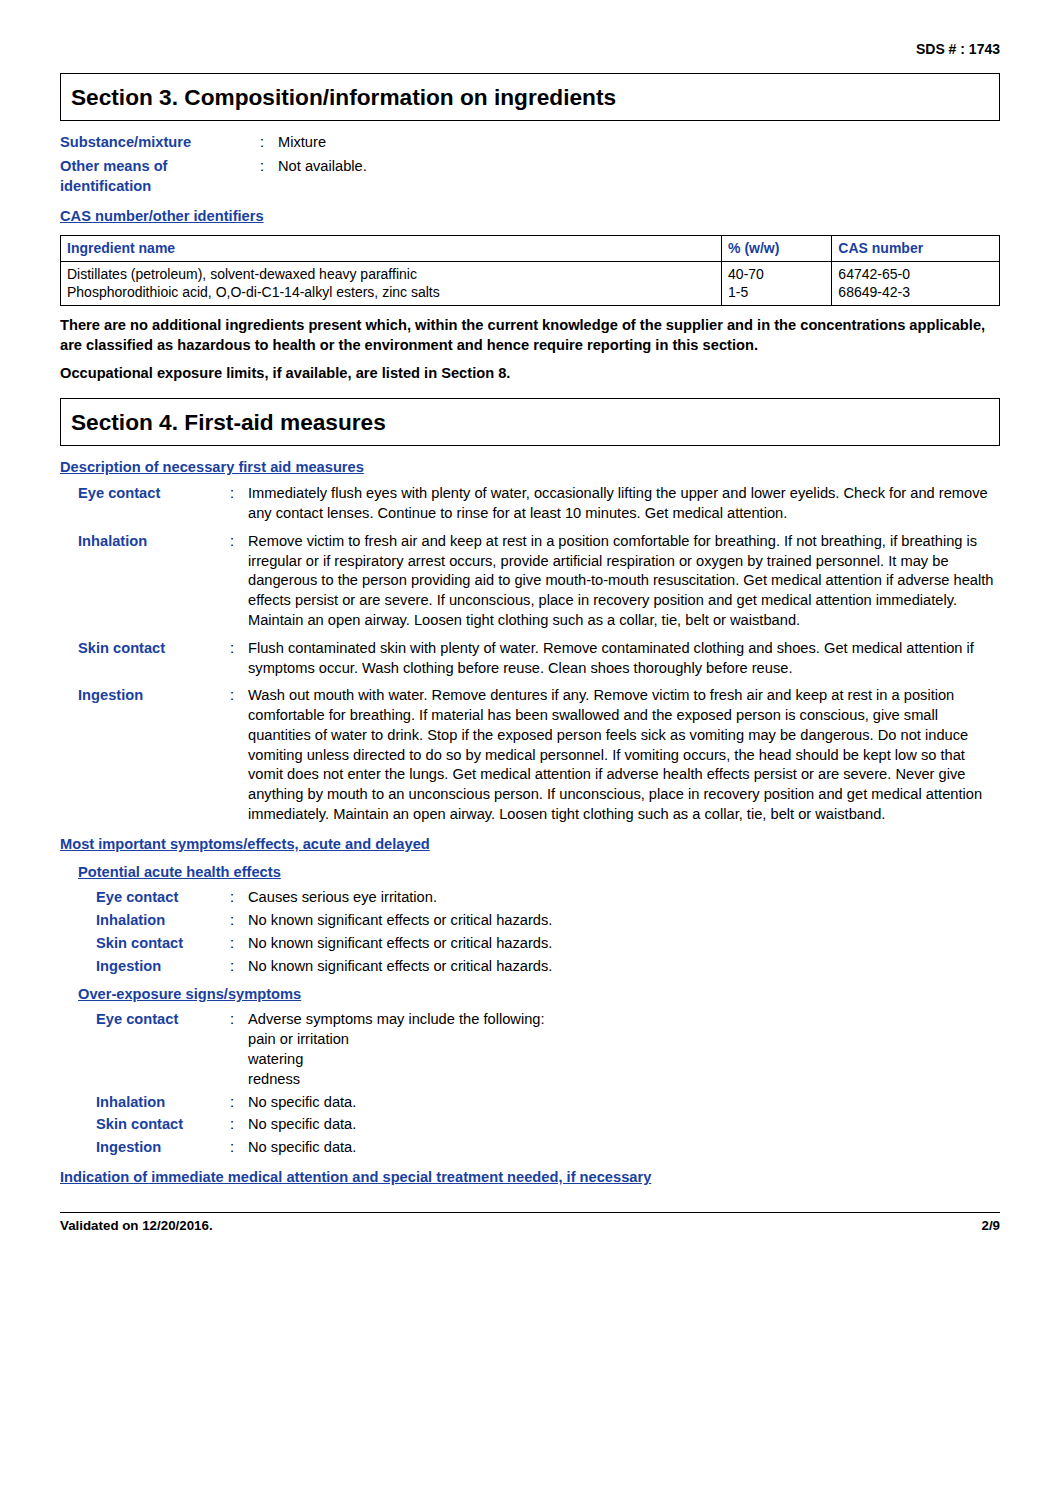SDS # : 1743
Section 3. Composition/information on ingredients
Substance/mixture
:
Mixture
Other means of identification
:
Not available.
CAS number/other identifiers
| Ingredient name | % (w/w) | CAS number |
| --- | --- | --- |
| Distillates (petroleum), solvent-dewaxed heavy paraffinic Phosphorodithioic acid, O,O-di-C1-14-alkyl esters, zinc salts | 40-70 1-5 | 64742-65-0 68649-42-3 |
There are no additional ingredients present which, within the current knowledge of the supplier and in the concentrations applicable, are classified as hazardous to health or the environment and hence require reporting in this section.
Occupational exposure limits, if available, are listed in Section 8.
Section 4. First-aid measures
Description of necessary first aid measures
Eye contact
:
Immediately flush eyes with plenty of water, occasionally lifting the upper and lower eyelids. Check for and remove any contact lenses. Continue to rinse for at least 10 minutes. Get medical attention.
Inhalation
:
Remove victim to fresh air and keep at rest in a position comfortable for breathing. If not breathing, if breathing is irregular or if respiratory arrest occurs, provide artificial respiration or oxygen by trained personnel. It may be dangerous to the person providing aid to give mouth-to-mouth resuscitation. Get medical attention if adverse health effects persist or are severe. If unconscious, place in recovery position and get medical attention immediately. Maintain an open airway. Loosen tight clothing such as a collar, tie, belt or waistband.
Skin contact
:
Flush contaminated skin with plenty of water. Remove contaminated clothing and shoes. Get medical attention if symptoms occur. Wash clothing before reuse. Clean shoes thoroughly before reuse.
Ingestion
:
Wash out mouth with water. Remove dentures if any. Remove victim to fresh air and keep at rest in a position comfortable for breathing. If material has been swallowed and the exposed person is conscious, give small quantities of water to drink. Stop if the exposed person feels sick as vomiting may be dangerous. Do not induce vomiting unless directed to do so by medical personnel. If vomiting occurs, the head should be kept low so that vomit does not enter the lungs. Get medical attention if adverse health effects persist or are severe. Never give anything by mouth to an unconscious person. If unconscious, place in recovery position and get medical attention immediately. Maintain an open airway. Loosen tight clothing such as a collar, tie, belt or waistband.
Most important symptoms/effects, acute and delayed
Potential acute health effects
Eye contact
:
Causes serious eye irritation.
Inhalation
:
No known significant effects or critical hazards.
Skin contact
:
No known significant effects or critical hazards.
Ingestion
:
No known significant effects or critical hazards.
Over-exposure signs/symptoms
Eye contact
:
Adverse symptoms may include the following:
pain or irritation
watering
redness
Inhalation
:
No specific data.
Skin contact
:
No specific data.
Ingestion
:
No specific data.
Indication of immediate medical attention and special treatment needed, if necessary
Validated on 12/20/2016.
2/9